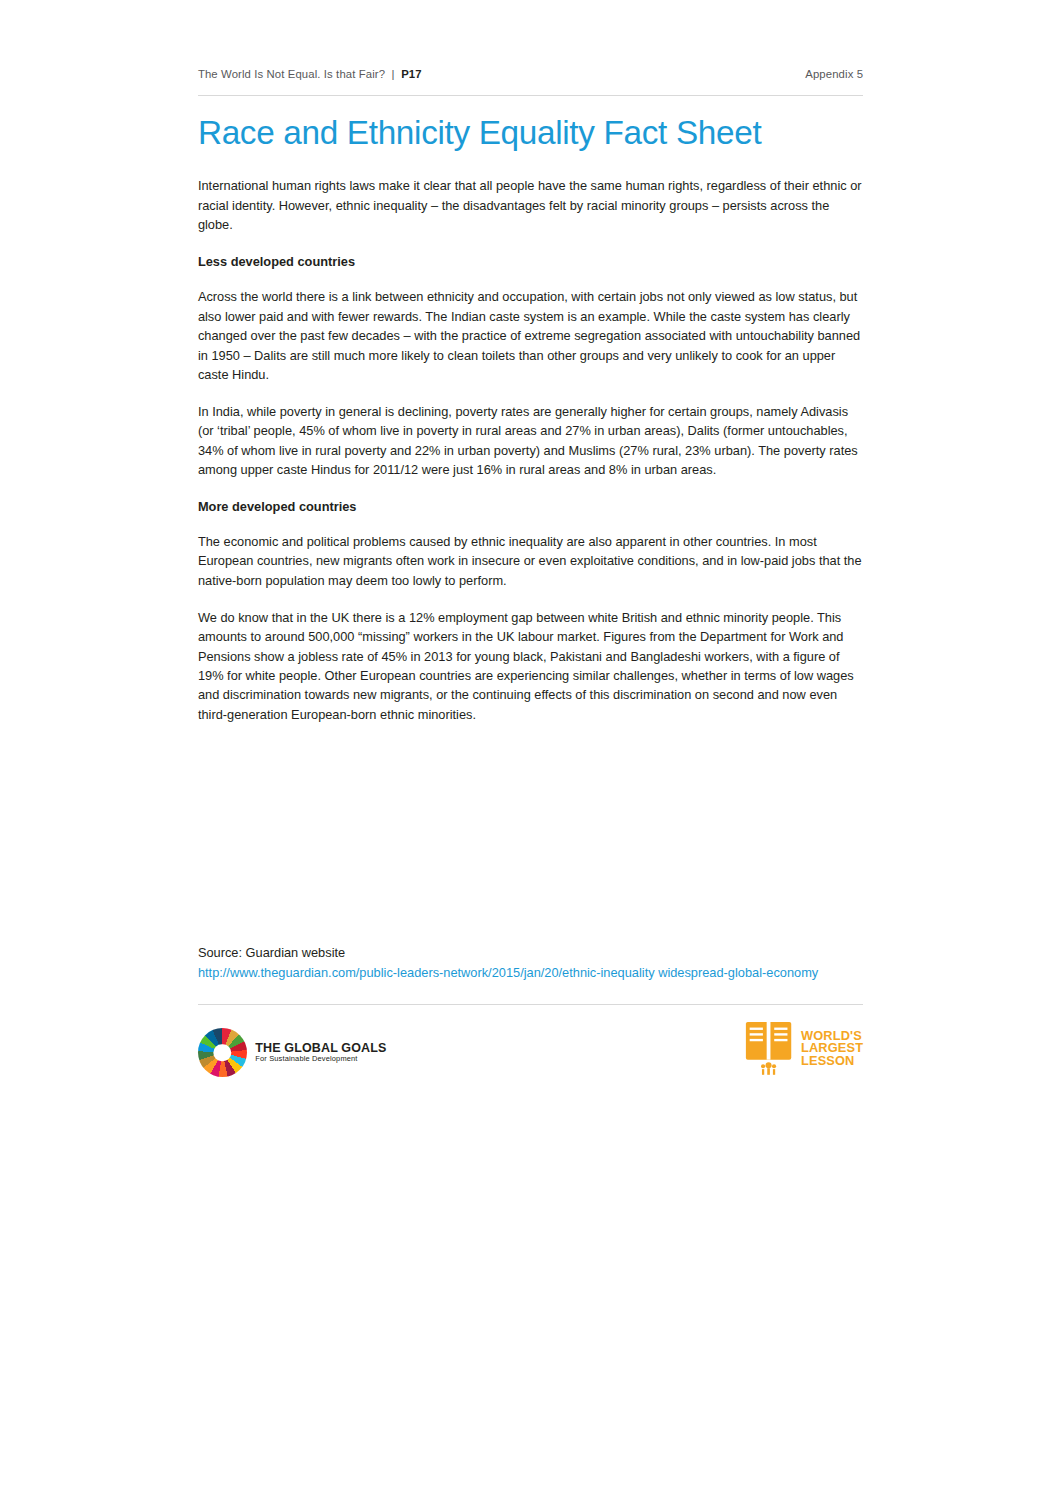The World Is Not Equal. Is that Fair? | P17
Appendix 5
Race and Ethnicity Equality Fact Sheet
International human rights laws make it clear that all people have the same human rights, regardless of their ethnic or racial identity. However, ethnic inequality – the disadvantages felt by racial minority groups – persists across the globe.
Less developed countries
Across the world there is a link between ethnicity and occupation, with certain jobs not only viewed as low status, but also lower paid and with fewer rewards. The Indian caste system is an example. While the caste system has clearly changed over the past few decades – with the practice of extreme segregation associated with untouchability banned in 1950 – Dalits are still much more likely to clean toilets than other groups and very unlikely to cook for an upper caste Hindu.
In India, while poverty in general is declining, poverty rates are generally higher for certain groups, namely Adivasis (or ‘tribal’ people, 45% of whom live in poverty in rural areas and 27% in urban areas), Dalits (former untouchables, 34% of whom live in rural poverty and 22% in urban poverty) and Muslims (27% rural, 23% urban). The poverty rates among upper caste Hindus for 2011/12 were just 16% in rural areas and 8% in urban areas.
More developed countries
The economic and political problems caused by ethnic inequality are also apparent in other countries. In most European countries, new migrants often work in insecure or even exploitative conditions, and in low-paid jobs that the native-born population may deem too lowly to perform.
We do know that in the UK there is a 12% employment gap between white British and ethnic minority people. This amounts to around 500,000 “missing” workers in the UK labour market. Figures from the Department for Work and Pensions show a jobless rate of 45% in 2013 for young black, Pakistani and Bangladeshi workers, with a figure of 19% for white people. Other European countries are experiencing similar challenges, whether in terms of low wages and discrimination towards new migrants, or the continuing effects of this discrimination on second and now even third-generation European-born ethnic minorities.
Source: Guardian website
http://www.theguardian.com/public-leaders-network/2015/jan/20/ethnic-inequality widespread-global-economy
THE GLOBAL GOALS
For Sustainable Development
WORLD'S
LARGEST
LESSON